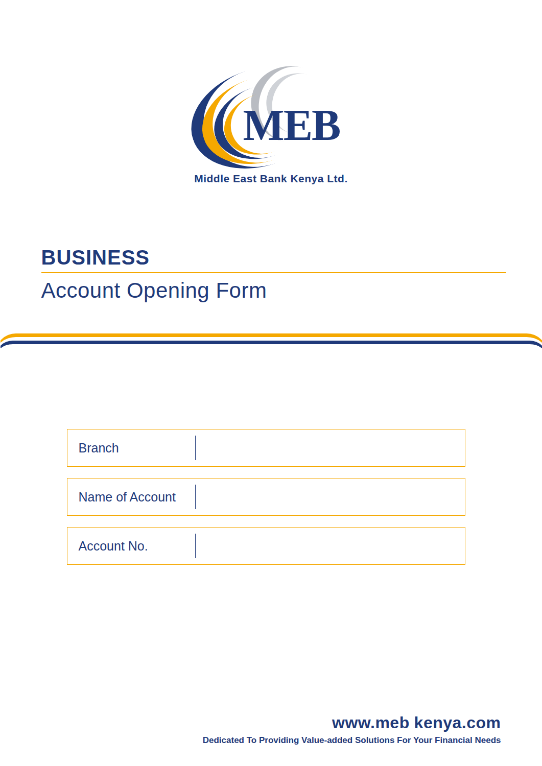MEB
Middle East Bank Kenya Ltd.
BUSINESS
Account Opening Form
Branch
Name of Account
Account No.
www.meb kenya.com
Dedicated To Providing Value-added Solutions For Your Financial Needs